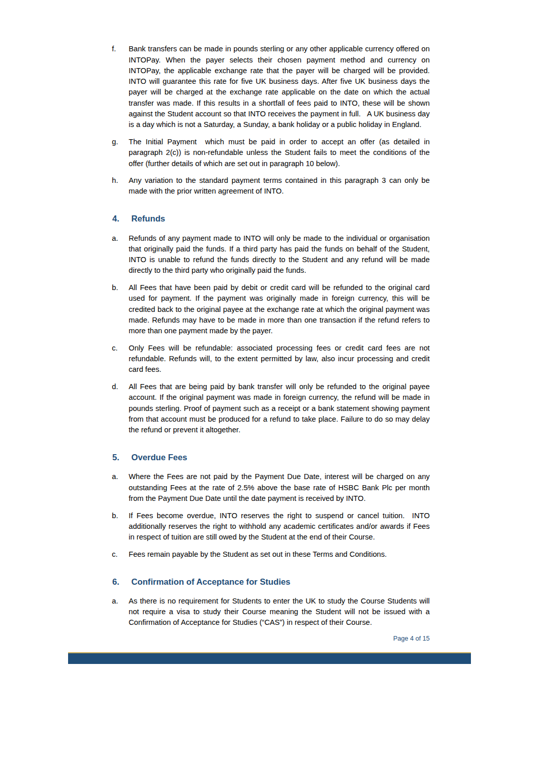f.
Bank transfers can be made in pounds sterling or any other applicable currency offered on INTOPay. When the payer selects their chosen payment method and currency on INTOPay, the applicable exchange rate that the payer will be charged will be provided. INTO will guarantee this rate for five UK business days. After five UK business days the payer will be charged at the exchange rate applicable on the date on which the actual transfer was made. If this results in a shortfall of fees paid to INTO, these will be shown against the Student account so that INTO receives the payment in full. A UK business day is a day which is not a Saturday, a Sunday, a bank holiday or a public holiday in England.
g.
The Initial Payment which must be paid in order to accept an offer (as detailed in paragraph 2(c)) is non-refundable unless the Student fails to meet the conditions of the offer (further details of which are set out in paragraph 10 below).
h.
Any variation to the standard payment terms contained in this paragraph 3 can only be made with the prior written agreement of INTO.
4. Refunds
a.
Refunds of any payment made to INTO will only be made to the individual or organisation that originally paid the funds. If a third party has paid the funds on behalf of the Student, INTO is unable to refund the funds directly to the Student and any refund will be made directly to the third party who originally paid the funds.
b.
All Fees that have been paid by debit or credit card will be refunded to the original card used for payment. If the payment was originally made in foreign currency, this will be credited back to the original payee at the exchange rate at which the original payment was made. Refunds may have to be made in more than one transaction if the refund refers to more than one payment made by the payer.
c.
Only Fees will be refundable: associated processing fees or credit card fees are not refundable. Refunds will, to the extent permitted by law, also incur processing and credit card fees.
d.
All Fees that are being paid by bank transfer will only be refunded to the original payee account. If the original payment was made in foreign currency, the refund will be made in pounds sterling. Proof of payment such as a receipt or a bank statement showing payment from that account must be produced for a refund to take place. Failure to do so may delay the refund or prevent it altogether.
5. Overdue Fees
a.
Where the Fees are not paid by the Payment Due Date, interest will be charged on any outstanding Fees at the rate of 2.5% above the base rate of HSBC Bank Plc per month from the Payment Due Date until the date payment is received by INTO.
b.
If Fees become overdue, INTO reserves the right to suspend or cancel tuition. INTO additionally reserves the right to withhold any academic certificates and/or awards if Fees in respect of tuition are still owed by the Student at the end of their Course.
c.
Fees remain payable by the Student as set out in these Terms and Conditions.
6. Confirmation of Acceptance for Studies
a.
As there is no requirement for Students to enter the UK to study the Course Students will not require a visa to study their Course meaning the Student will not be issued with a Confirmation of Acceptance for Studies (“CAS”) in respect of their Course.
Page 4 of 15